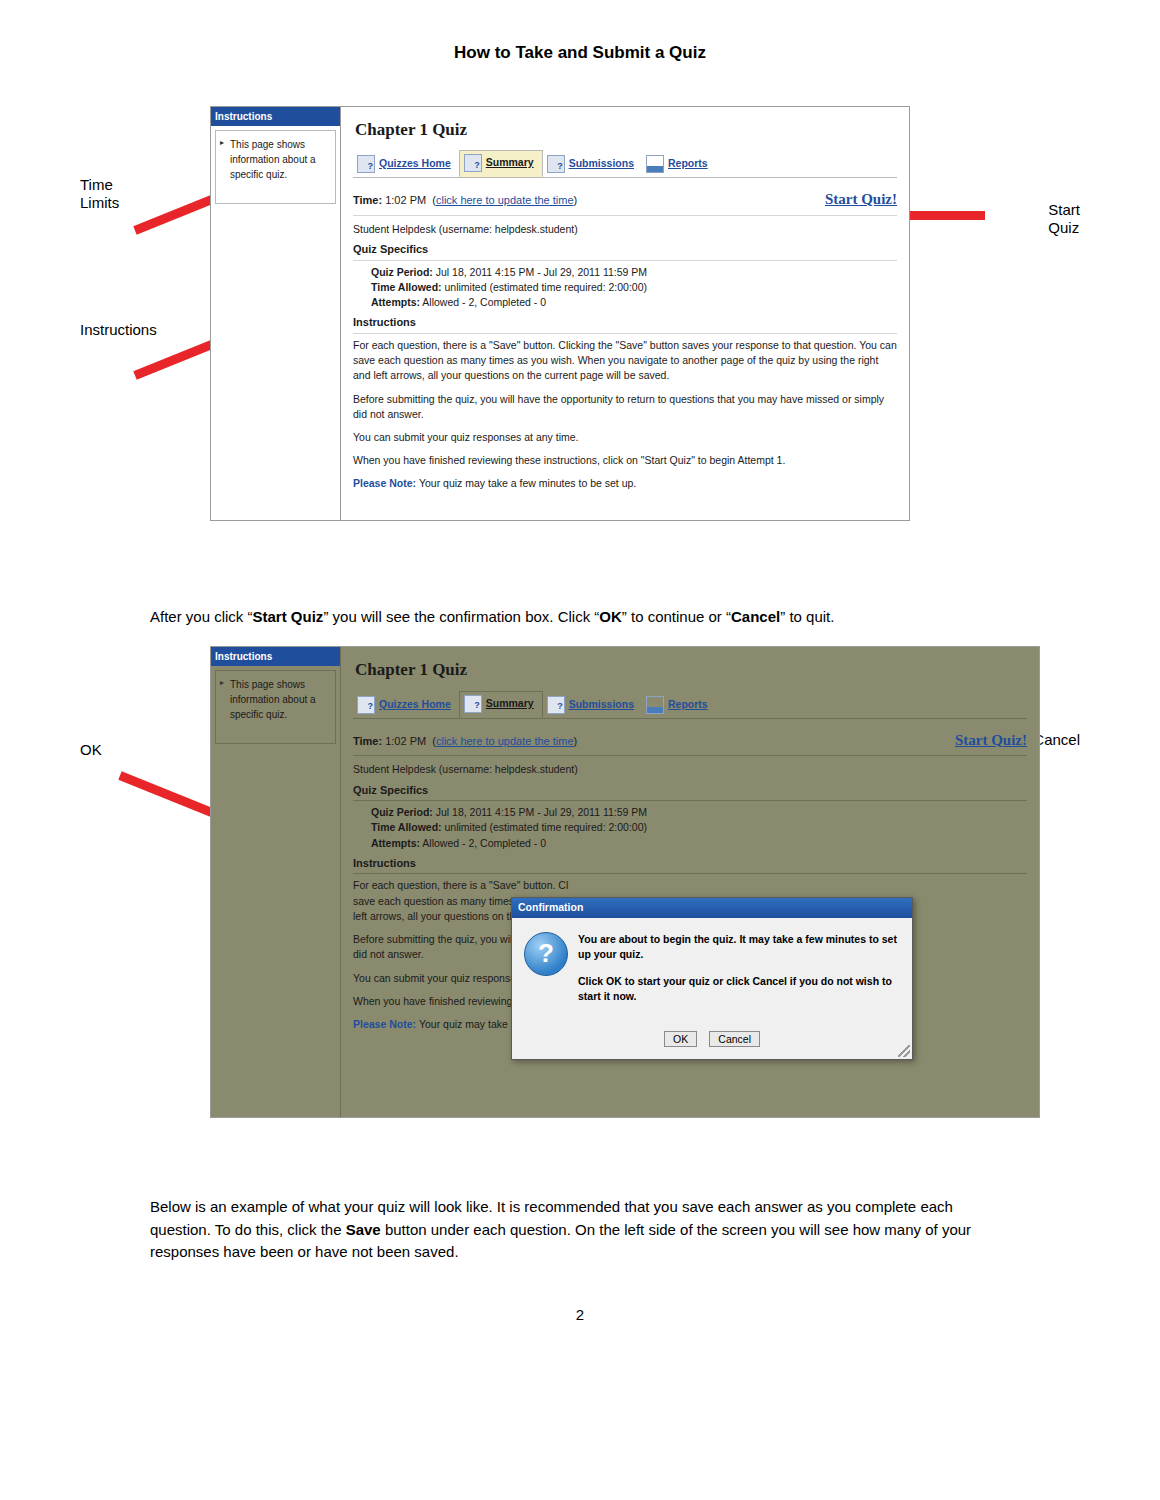How to Take and Submit a Quiz
Time
Limits
Instructions
Start
Quiz
Instructions
This page shows information about a specific quiz.
Chapter 1 Quiz
Quizzes Home
Summary
Submissions
Reports
Time: 1:02 PM (click here to update the time)
Start Quiz!
Student Helpdesk (username: helpdesk.student)
Quiz Specifics
Quiz Period: Jul 18, 2011 4:15 PM - Jul 29, 2011 11:59 PM
Time Allowed: unlimited (estimated time required: 2:00:00)
Attempts: Allowed - 2, Completed - 0
Instructions
For each question, there is a "Save" button. Clicking the "Save" button saves your response to that question. You can save each question as many times as you wish. When you navigate to another page of the quiz by using the right and left arrows, all your questions on the current page will be saved.
Before submitting the quiz, you will have the opportunity to return to questions that you may have missed or simply did not answer.
You can submit your quiz responses at any time.
When you have finished reviewing these instructions, click on "Start Quiz" to begin Attempt 1.
Please Note: Your quiz may take a few minutes to be set up.
After you click “Start Quiz” you will see the confirmation box. Click “OK” to continue or “Cancel” to quit.
OK
Cancel
Instructions
This page shows information about a specific quiz.
Chapter 1 Quiz
Quizzes Home
Summary
Submissions
Reports
Time: 1:02 PM (click here to update the time)
Start Quiz!
Student Helpdesk (username: helpdesk.student)
Quiz Specifics
Quiz Period: Jul 18, 2011 4:15 PM - Jul 29, 2011 11:59 PM
Time Allowed: unlimited (estimated time required: 2:00:00)
Attempts: Allowed - 2, Completed - 0
Instructions
For each question, there is a "Save" button. Cl
save each question as many times as you wish
left arrows, all your questions on the current pa
Before submitting the quiz, you will have the
did not answer.
You can submit your quiz responses at any tim
When you have finished reviewing these instru
Please Note: Your quiz may take a few minute
Confirmation
?
You are about to begin the quiz. It may take a few minutes to set up your quiz.
Click OK to start your quiz or click Cancel if you do not wish to start it now.
OK Cancel
Below is an example of what your quiz will look like. It is recommended that you save each answer as you complete each question. To do this, click the Save button under each question. On the left side of the screen you will see how many of your responses have been or have not been saved.
2